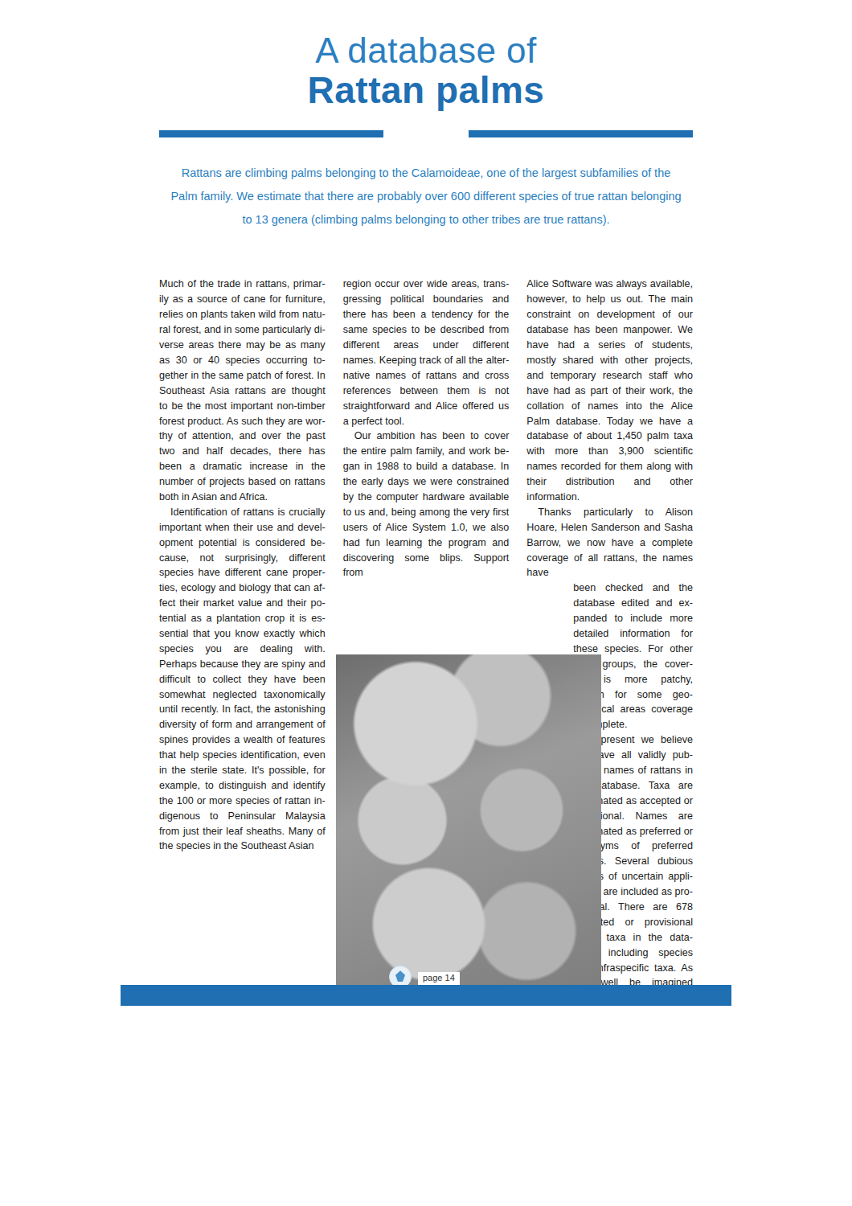A database of
Rattan palms
Rattans are climbing palms belonging to the Calamoideae, one of the largest subfamilies of the Palm family. We estimate that there are probably over 600 different species of true rattan belonging to 13 genera (climbing palms belonging to other tribes are true rattans).
Much of the trade in rattans, primarily as a source of cane for furniture, relies on plants taken wild from natural forest, and in some particularly diverse areas there may be as many as 30 or 40 species occurring together in the same patch of forest. In Southeast Asia rattans are thought to be the most important non-timber forest product. As such they are worthy of attention, and over the past two and half decades, there has been a dramatic increase in the number of projects based on rattans both in Asian and Africa.
Identification of rattans is crucially important when their use and development potential is considered because, not surprisingly, different species have different cane properties, ecology and biology that can affect their market value and their potential as a plantation crop it is essential that you know exactly which species you are dealing with. Perhaps because they are spiny and difficult to collect they have been somewhat neglected taxonomically until recently. In fact, the astonishing diversity of form and arrangement of spines provides a wealth of features that help species identification, even in the sterile state. It's possible, for example, to distinguish and identify the 100 or more species of rattan indigenous to Peninsular Malaysia from just their leaf sheaths. Many of the species in the Southeast Asian
region occur over wide areas, transgressing political boundaries and there has been a tendency for the same species to be described from different areas under different names. Keeping track of all the alternative names of rattans and cross references between them is not straightforward and Alice offered us a perfect tool.
Our ambition has been to cover the entire palm family, and work began in 1988 to build a database. In the early days we were constrained by the computer hardware available to us and, being among the very first users of Alice System 1.0, we also had fun learning the program and discovering some blips. Support from
Alice Software was always available, however, to help us out. The main constraint on development of our database has been manpower. We have had a series of students, mostly shared with other projects, and temporary research staff who have had as part of their work, the collation of names into the Alice Palm database. Today we have a database of about 1,450 palm taxa with more than 3,900 scientific names recorded for them along with their distribution and other information.
Thanks particularly to Alison Hoare, Helen Sanderson and Sasha Barrow, we now have a complete coverage of all rattans, the names have
been checked and the database edited and expanded to include more detailed information for these species. For other palm groups, the coverage is more patchy, though for some geographical areas coverage is complete.
At present we believe we have all validly published names of rattans in the database. Taxa are designated as accepted or provisional. Names are designated as preferred or synonyms of preferred names. Several dubious names of uncertain application are included as provisional. There are 678 accepted or provisional rattan taxa in the database, including species and infraspecific taxa. As can well be imagined there
page 14